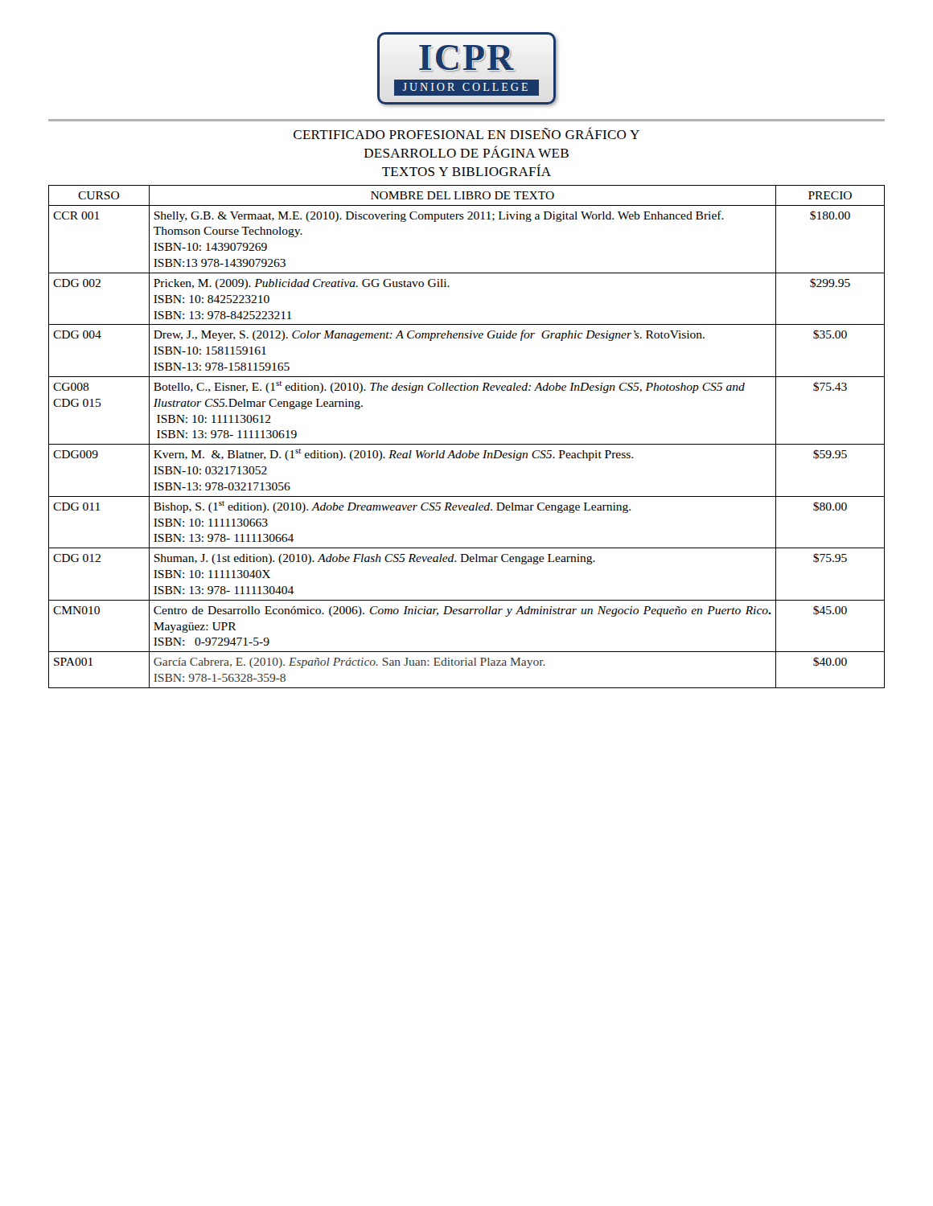ICPR JUNIOR COLLEGE
CERTIFICADO PROFESIONAL EN DISEÑO GRÁFICO Y
DESARROLLO DE PÁGINA WEB
TEXTOS Y BIBLIOGRAFÍA
| CURSO | NOMBRE DEL LIBRO DE TEXTO | PRECIO |
| --- | --- | --- |
| CCR 001 | Shelly, G.B. & Vermaat, M.E. (2010). Discovering Computers 2011; Living a Digital World. Web Enhanced Brief. Thomson Course Technology. ISBN-10: 1439079269 ISBN:13 978-1439079263 | $180.00 |
| CDG 002 | Pricken, M. (2009). Publicidad Creativa. GG Gustavo Gili. ISBN: 10: 8425223210 ISBN: 13: 978-8425223211 | $299.95 |
| CDG 004 | Drew, J., Meyer, S. (2012). Color Management: A Comprehensive Guide for Graphic Designer’s . RotoVision. ISBN-10: 1581159161 ISBN-13: 978-1581159165 | $35.00 |
| CG008 CDG 015 | Botello, C., Eisner, E. (1 st edition). (2010). The design Collection Revealed: Adobe InDesign CS5, Photoshop CS5 and Ilustrator CS5. Delmar Cengage Learning. ISBN: 10: 1111130612 ISBN: 13: 978- 1111130619 | $75.43 |
| CDG009 | Kvern, M. &, Blatner, D. (1 st edition). (2010). Real World Adobe InDesign CS5 . Peachpit Press. ISBN-10: 0321713052 ISBN-13: 978-0321713056 | $59.95 |
| CDG 011 | Bishop, S. (1 st edition). (2010). Adobe Dreamweaver CS5 Revealed . Delmar Cengage Learning. ISBN: 10: 1111130663 ISBN: 13: 978- 1111130664 | $80.00 |
| CDG 012 | Shuman, J. (1st edition). (2010). Adobe Flash CS5 Revealed . Delmar Cengage Learning. ISBN: 10: 111113040X ISBN: 13: 978- 1111130404 | $75.95 |
| CMN010 | Centro de Desarrollo Económico. (2006). Como Iniciar, Desarrollar y Administrar un Negocio Pequeño en Puerto Rico . Mayagüez: UPR ISBN: 0-9729471-5-9 | $45.00 |
| SPA001 | García Cabrera, E. (2010). Español Práctico. San Juan: Editorial Plaza Mayor. ISBN: 978-1-56328-359-8 | $40.00 |